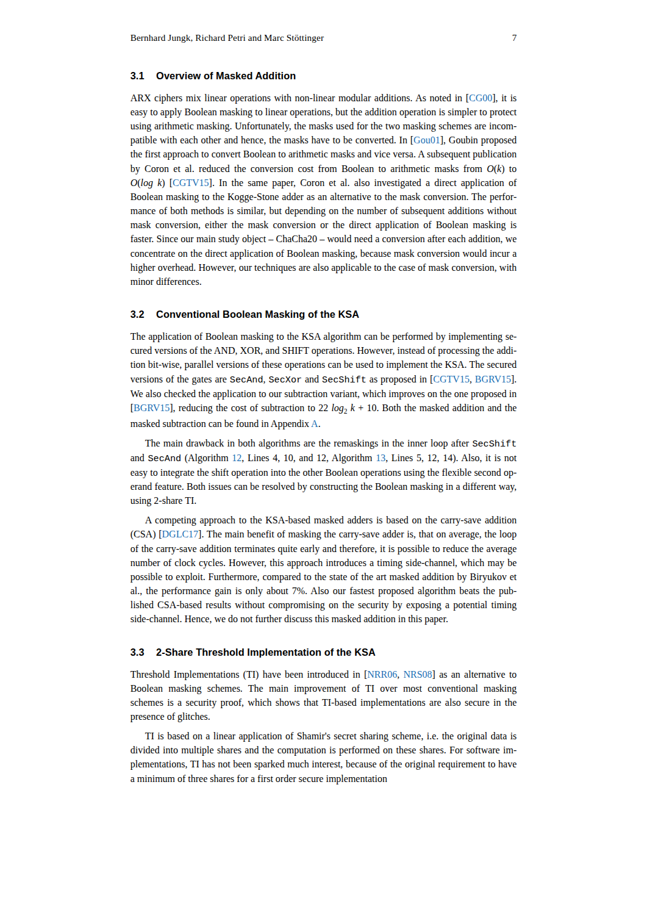Bernhard Jungk, Richard Petri and Marc Stöttinger 7
3.1 Overview of Masked Addition
ARX ciphers mix linear operations with non-linear modular additions. As noted in [CG00], it is easy to apply Boolean masking to linear operations, but the addition operation is simpler to protect using arithmetic masking. Unfortunately, the masks used for the two masking schemes are incompatible with each other and hence, the masks have to be converted. In [Gou01], Goubin proposed the first approach to convert Boolean to arithmetic masks and vice versa. A subsequent publication by Coron et al. reduced the conversion cost from Boolean to arithmetic masks from O(k) to O(log k) [CGTV15]. In the same paper, Coron et al. also investigated a direct application of Boolean masking to the Kogge-Stone adder as an alternative to the mask conversion. The performance of both methods is similar, but depending on the number of subsequent additions without mask conversion, either the mask conversion or the direct application of Boolean masking is faster. Since our main study object – ChaCha20 – would need a conversion after each addition, we concentrate on the direct application of Boolean masking, because mask conversion would incur a higher overhead. However, our techniques are also applicable to the case of mask conversion, with minor differences.
3.2 Conventional Boolean Masking of the KSA
The application of Boolean masking to the KSA algorithm can be performed by implementing secured versions of the AND, XOR, and SHIFT operations. However, instead of processing the addition bit-wise, parallel versions of these operations can be used to implement the KSA. The secured versions of the gates are SecAnd, SecXor and SecShift as proposed in [CGTV15, BGRV15]. We also checked the application to our subtraction variant, which improves on the one proposed in [BGRV15], reducing the cost of subtraction to 22 log2 k + 10. Both the masked addition and the masked subtraction can be found in Appendix A.
The main drawback in both algorithms are the remaskings in the inner loop after SecShift and SecAnd (Algorithm 12, Lines 4, 10, and 12, Algorithm 13, Lines 5, 12, 14). Also, it is not easy to integrate the shift operation into the other Boolean operations using the flexible second operand feature. Both issues can be resolved by constructing the Boolean masking in a different way, using 2-share TI.
A competing approach to the KSA-based masked adders is based on the carry-save addition (CSA) [DGLC17]. The main benefit of masking the carry-save adder is, that on average, the loop of the carry-save addition terminates quite early and therefore, it is possible to reduce the average number of clock cycles. However, this approach introduces a timing side-channel, which may be possible to exploit. Furthermore, compared to the state of the art masked addition by Biryukov et al., the performance gain is only about 7%. Also our fastest proposed algorithm beats the published CSA-based results without compromising on the security by exposing a potential timing side-channel. Hence, we do not further discuss this masked addition in this paper.
3.32-Share Threshold Implementation of the KSA
Threshold Implementations (TI) have been introduced in [NRR06, NRS08] as an alternative to Boolean masking schemes. The main improvement of TI over most conventional masking schemes is a security proof, which shows that TI-based implementations are also secure in the presence of glitches.
TI is based on a linear application of Shamir's secret sharing scheme, i.e. the original data is divided into multiple shares and the computation is performed on these shares. For software implementations, TI has not been sparked much interest, because of the original requirement to have a minimum of three shares for a first order secure implementation